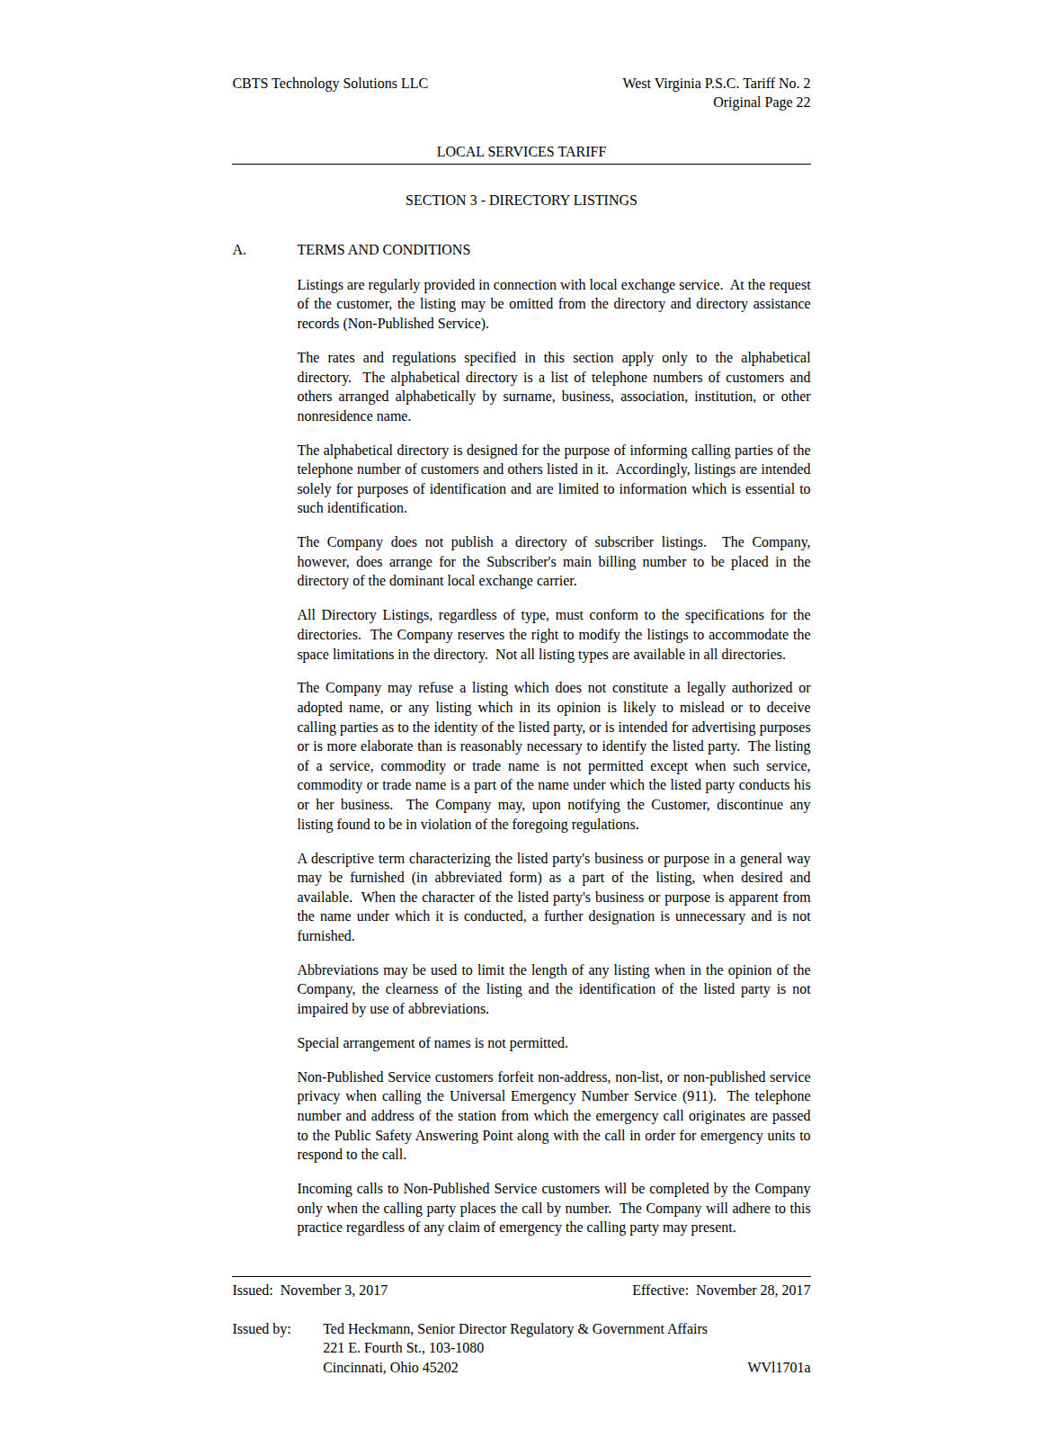CBTS Technology Solutions LLC
West Virginia P.S.C. Tariff No. 2
Original Page 22
LOCAL SERVICES TARIFF
SECTION 3 - DIRECTORY LISTINGS
A.
TERMS AND CONDITIONS
Listings are regularly provided in connection with local exchange service. At the request of the customer, the listing may be omitted from the directory and directory assistance records (Non-Published Service).
The rates and regulations specified in this section apply only to the alphabetical directory. The alphabetical directory is a list of telephone numbers of customers and others arranged alphabetically by surname, business, association, institution, or other nonresidence name.
The alphabetical directory is designed for the purpose of informing calling parties of the telephone number of customers and others listed in it. Accordingly, listings are intended solely for purposes of identification and are limited to information which is essential to such identification.
The Company does not publish a directory of subscriber listings. The Company, however, does arrange for the Subscriber's main billing number to be placed in the directory of the dominant local exchange carrier.
All Directory Listings, regardless of type, must conform to the specifications for the directories. The Company reserves the right to modify the listings to accommodate the space limitations in the directory. Not all listing types are available in all directories.
The Company may refuse a listing which does not constitute a legally authorized or adopted name, or any listing which in its opinion is likely to mislead or to deceive calling parties as to the identity of the listed party, or is intended for advertising purposes or is more elaborate than is reasonably necessary to identify the listed party. The listing of a service, commodity or trade name is not permitted except when such service, commodity or trade name is a part of the name under which the listed party conducts his or her business. The Company may, upon notifying the Customer, discontinue any listing found to be in violation of the foregoing regulations.
A descriptive term characterizing the listed party's business or purpose in a general way may be furnished (in abbreviated form) as a part of the listing, when desired and available. When the character of the listed party's business or purpose is apparent from the name under which it is conducted, a further designation is unnecessary and is not furnished.
Abbreviations may be used to limit the length of any listing when in the opinion of the Company, the clearness of the listing and the identification of the listed party is not impaired by use of abbreviations.
Special arrangement of names is not permitted.
Non-Published Service customers forfeit non-address, non-list, or non-published service privacy when calling the Universal Emergency Number Service (911). The telephone number and address of the station from which the emergency call originates are passed to the Public Safety Answering Point along with the call in order for emergency units to respond to the call.
Incoming calls to Non-Published Service customers will be completed by the Company only when the calling party places the call by number. The Company will adhere to this practice regardless of any claim of emergency the calling party may present.
Issued: November 3, 2017
Effective: November 28, 2017
Issued by:
Ted Heckmann, Senior Director Regulatory & Government Affairs 221 E. Fourth St., 103-1080 Cincinnati, Ohio 45202 WVl1701a